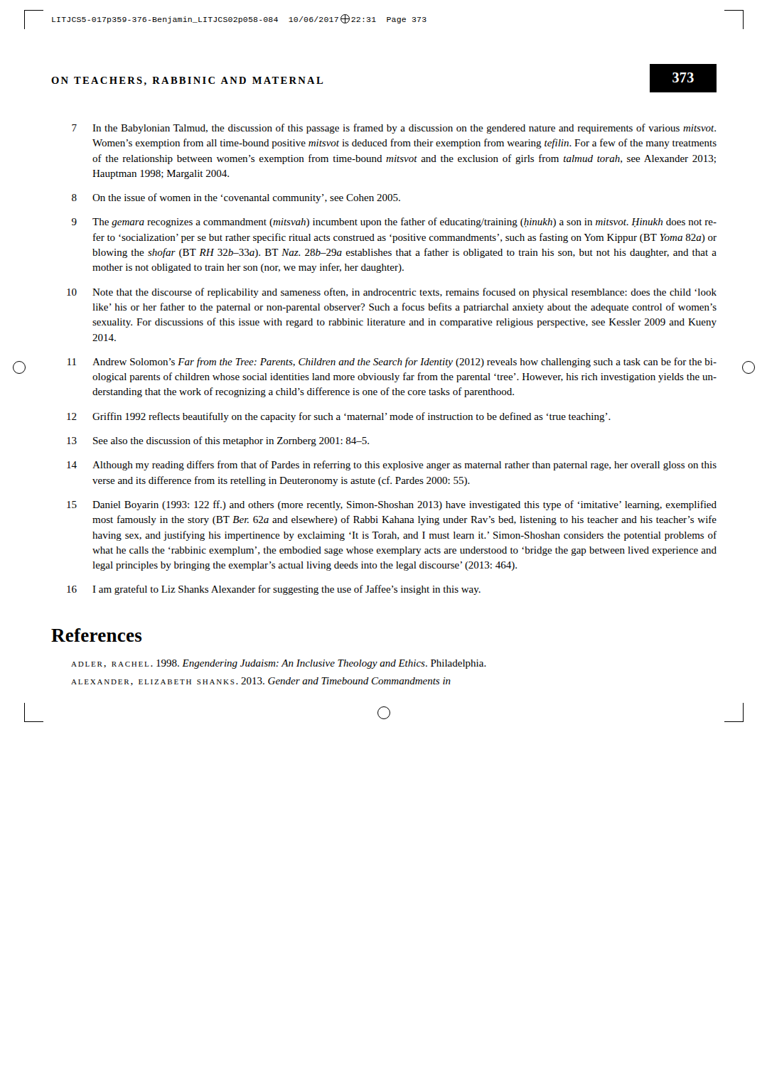LITJCS5-017p359-376-Benjamin_LITJCS02p058-084 10/06/2017 22:31 Page 373
On Teachers, Rabbinic and Maternal
373
7
In the Babylonian Talmud, the discussion of this passage is framed by a discussion on the gendered nature and requirements of various mitsvot. Women’s exemption from all time-bound positive mitsvot is deduced from their exemption from wearing tefilin. For a few of the many treatments of the relationship between women’s exemption from time-bound mitsvot and the exclusion of girls from talmud torah, see Alexander 2013; Hauptman 1998; Margalit 2004.
8
On the issue of women in the ‘covenantal community’, see Cohen 2005.
9
The gemara recognizes a commandment (mitsvah) incumbent upon the father of educating/training (ḥinukh) a son in mitsvot. Ḥinukh does not refer to ‘socialization’ per se but rather specific ritual acts construed as ‘positive commandments’, such as fasting on Yom Kippur (BT Yoma 82a) or blowing the shofar (BT RH 32b–33a). BT Naz. 28b–29a establishes that a father is obligated to train his son, but not his daughter, and that a mother is not obligated to train her son (nor, we may infer, her daughter).
10
Note that the discourse of replicability and sameness often, in androcentric texts, remains focused on physical resemblance: does the child ‘look like’ his or her father to the paternal or non-parental observer? Such a focus befits a patriarchal anxiety about the adequate control of women’s sexuality. For discussions of this issue with regard to rabbinic literature and in comparative religious perspective, see Kessler 2009 and Kueny 2014.
11
Andrew Solomon’s Far from the Tree: Parents, Children and the Search for Identity (2012) reveals how challenging such a task can be for the biological parents of children whose social identities land more obviously far from the parental ‘tree’. However, his rich investigation yields the understanding that the work of recognizing a child’s difference is one of the core tasks of parenthood.
12
Griffin 1992 reflects beautifully on the capacity for such a ‘maternal’ mode of instruction to be defined as ‘true teaching’.
13
See also the discussion of this metaphor in Zornberg 2001: 84–5.
14
Although my reading differs from that of Pardes in referring to this explosive anger as maternal rather than paternal rage, her overall gloss on this verse and its difference from its retelling in Deuteronomy is astute (cf. Pardes 2000: 55).
15
Daniel Boyarin (1993: 122 ff.) and others (more recently, Simon-Shoshan 2013) have investigated this type of ‘imitative’ learning, exemplified most famously in the story (BT Ber. 62a and elsewhere) of Rabbi Kahana lying under Rav’s bed, listening to his teacher and his teacher’s wife having sex, and justifying his impertinence by exclaiming ‘It is Torah, and I must learn it.’ Simon-Shoshan considers the potential problems of what he calls the ‘rabbinic exemplum’, the embodied sage whose exemplary acts are understood to ‘bridge the gap between lived experience and legal principles by bringing the exemplar’s actual living deeds into the legal discourse’ (2013: 464).
16
I am grateful to Liz Shanks Alexander for suggesting the use of Jaffee’s insight in this way.
References
adler, rachel. 1998. Engendering Judaism: An Inclusive Theology and Ethics. Philadelphia.
alexander, elizabeth shanks. 2013. Gender and Timebound Commandments in